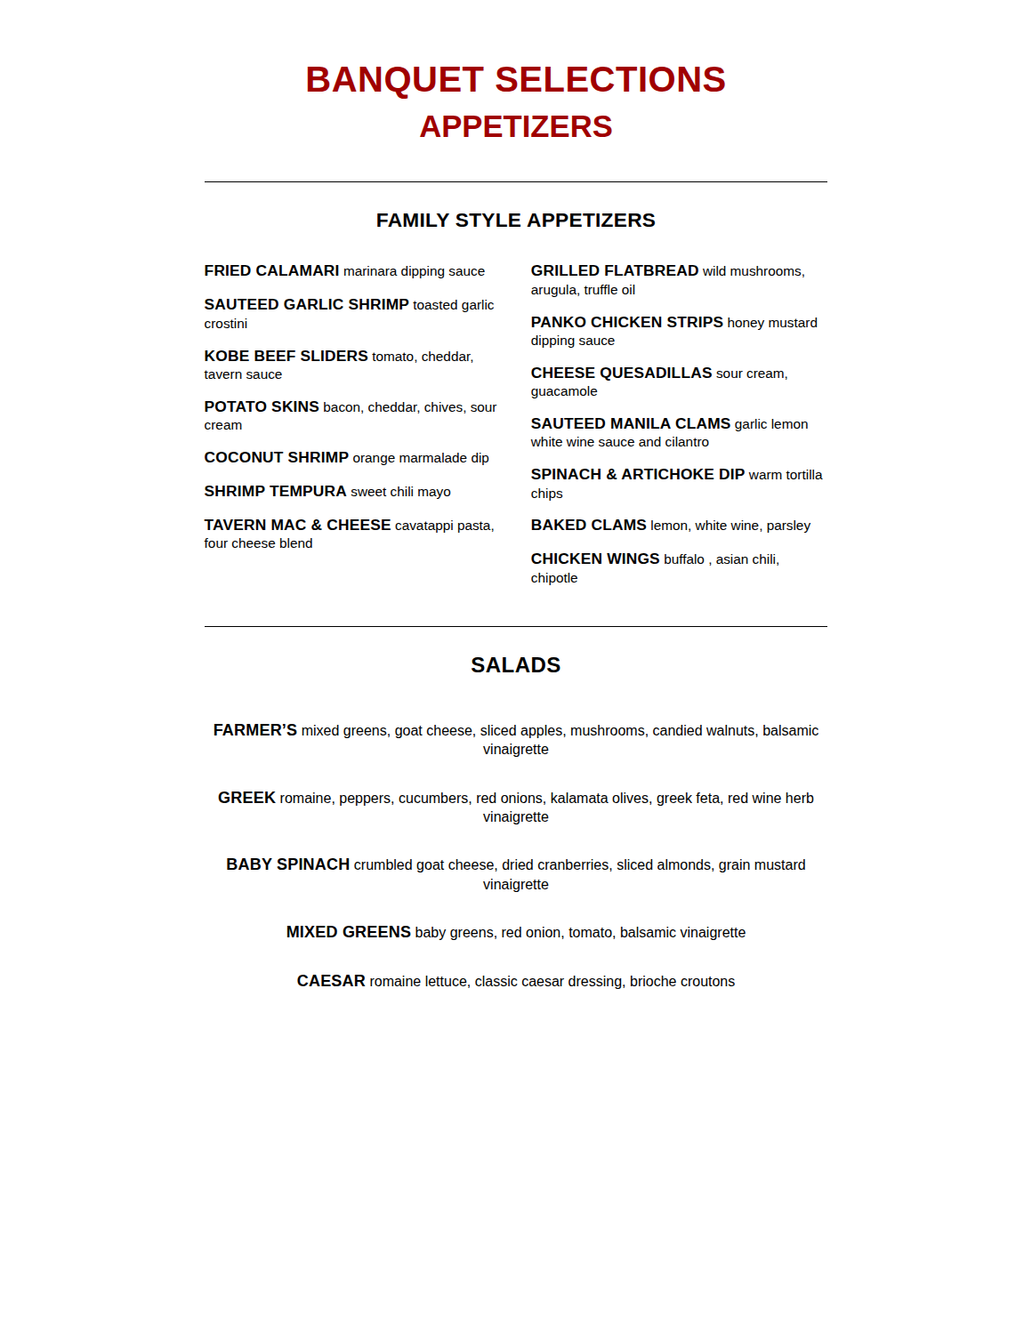BANQUET SELECTIONS
APPETIZERS
FAMILY STYLE APPETIZERS
FRIED CALAMARI marinara dipping sauce
SAUTEED GARLIC SHRIMP toasted garlic crostini
KOBE BEEF SLIDERS tomato, cheddar, tavern sauce
POTATO SKINS bacon, cheddar, chives, sour cream
COCONUT SHRIMP orange marmalade dip
SHRIMP TEMPURA sweet chili mayo
TAVERN MAC & CHEESE cavatappi pasta, four cheese blend
GRILLED FLATBREAD wild mushrooms, arugula, truffle oil
PANKO CHICKEN STRIPS honey mustard dipping sauce
CHEESE QUESADILLAS sour cream, guacamole
SAUTEED MANILA CLAMS garlic lemon white wine sauce and cilantro
SPINACH & ARTICHOKE DIP warm tortilla chips
BAKED CLAMS lemon, white wine, parsley
CHICKEN WINGS buffalo , asian chili, chipotle
SALADS
FARMER’S mixed greens, goat cheese, sliced apples, mushrooms, candied walnuts, balsamic vinaigrette
GREEK romaine, peppers, cucumbers, red onions, kalamata olives, greek feta, red wine herb vinaigrette
BABY SPINACH crumbled goat cheese, dried cranberries, sliced almonds, grain mustard vinaigrette
MIXED GREENS baby greens, red onion, tomato, balsamic vinaigrette
CAESAR romaine lettuce, classic caesar dressing, brioche croutons